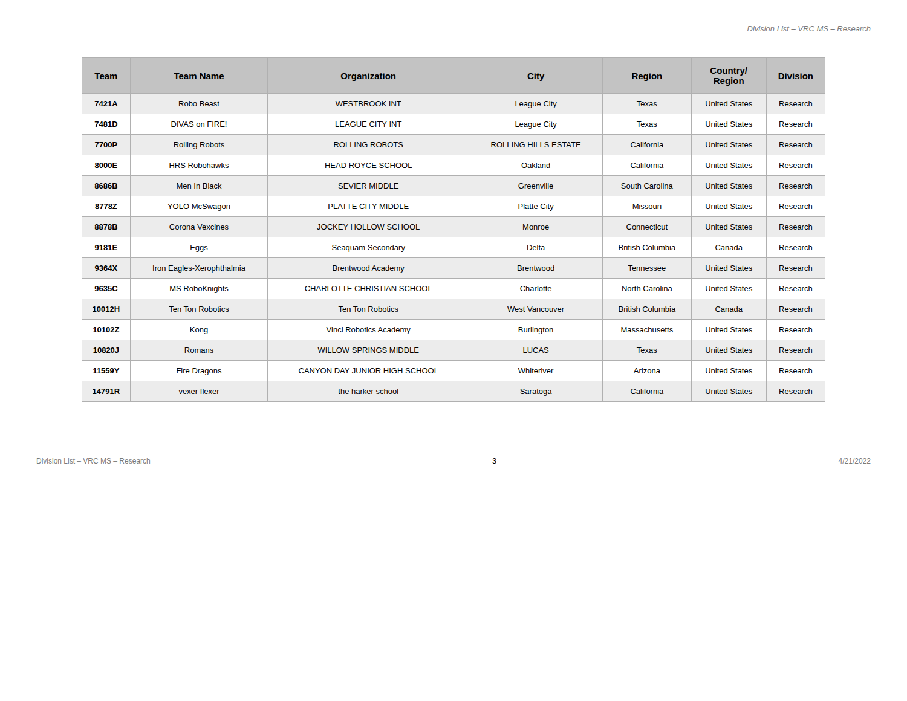Division List – VRC MS – Research
| Team | Team Name | Organization | City | Region | Country/ Region | Division |
| --- | --- | --- | --- | --- | --- | --- |
| 7421A | Robo Beast | WESTBROOK INT | League City | Texas | United States | Research |
| 7481D | DIVAS on FIRE! | LEAGUE CITY INT | League City | Texas | United States | Research |
| 7700P | Rolling Robots | ROLLING ROBOTS | ROLLING HILLS ESTATE | California | United States | Research |
| 8000E | HRS Robohawks | HEAD ROYCE SCHOOL | Oakland | California | United States | Research |
| 8686B | Men In Black | SEVIER MIDDLE | Greenville | South Carolina | United States | Research |
| 8778Z | YOLO McSwagon | PLATTE CITY MIDDLE | Platte City | Missouri | United States | Research |
| 8878B | Corona Vexcines | JOCKEY HOLLOW SCHOOL | Monroe | Connecticut | United States | Research |
| 9181E | Eggs | Seaquam Secondary | Delta | British Columbia | Canada | Research |
| 9364X | Iron Eagles-Xerophthalmia | Brentwood Academy | Brentwood | Tennessee | United States | Research |
| 9635C | MS RoboKnights | CHARLOTTE CHRISTIAN SCHOOL | Charlotte | North Carolina | United States | Research |
| 10012H | Ten Ton Robotics | Ten Ton Robotics | West Vancouver | British Columbia | Canada | Research |
| 10102Z | Kong | Vinci Robotics Academy | Burlington | Massachusetts | United States | Research |
| 10820J | Romans | WILLOW SPRINGS MIDDLE | LUCAS | Texas | United States | Research |
| 11559Y | Fire Dragons | CANYON DAY JUNIOR HIGH SCHOOL | Whiteriver | Arizona | United States | Research |
| 14791R | vexer flexer | the harker school | Saratoga | California | United States | Research |
Division List – VRC MS – Research
3
4/21/2022